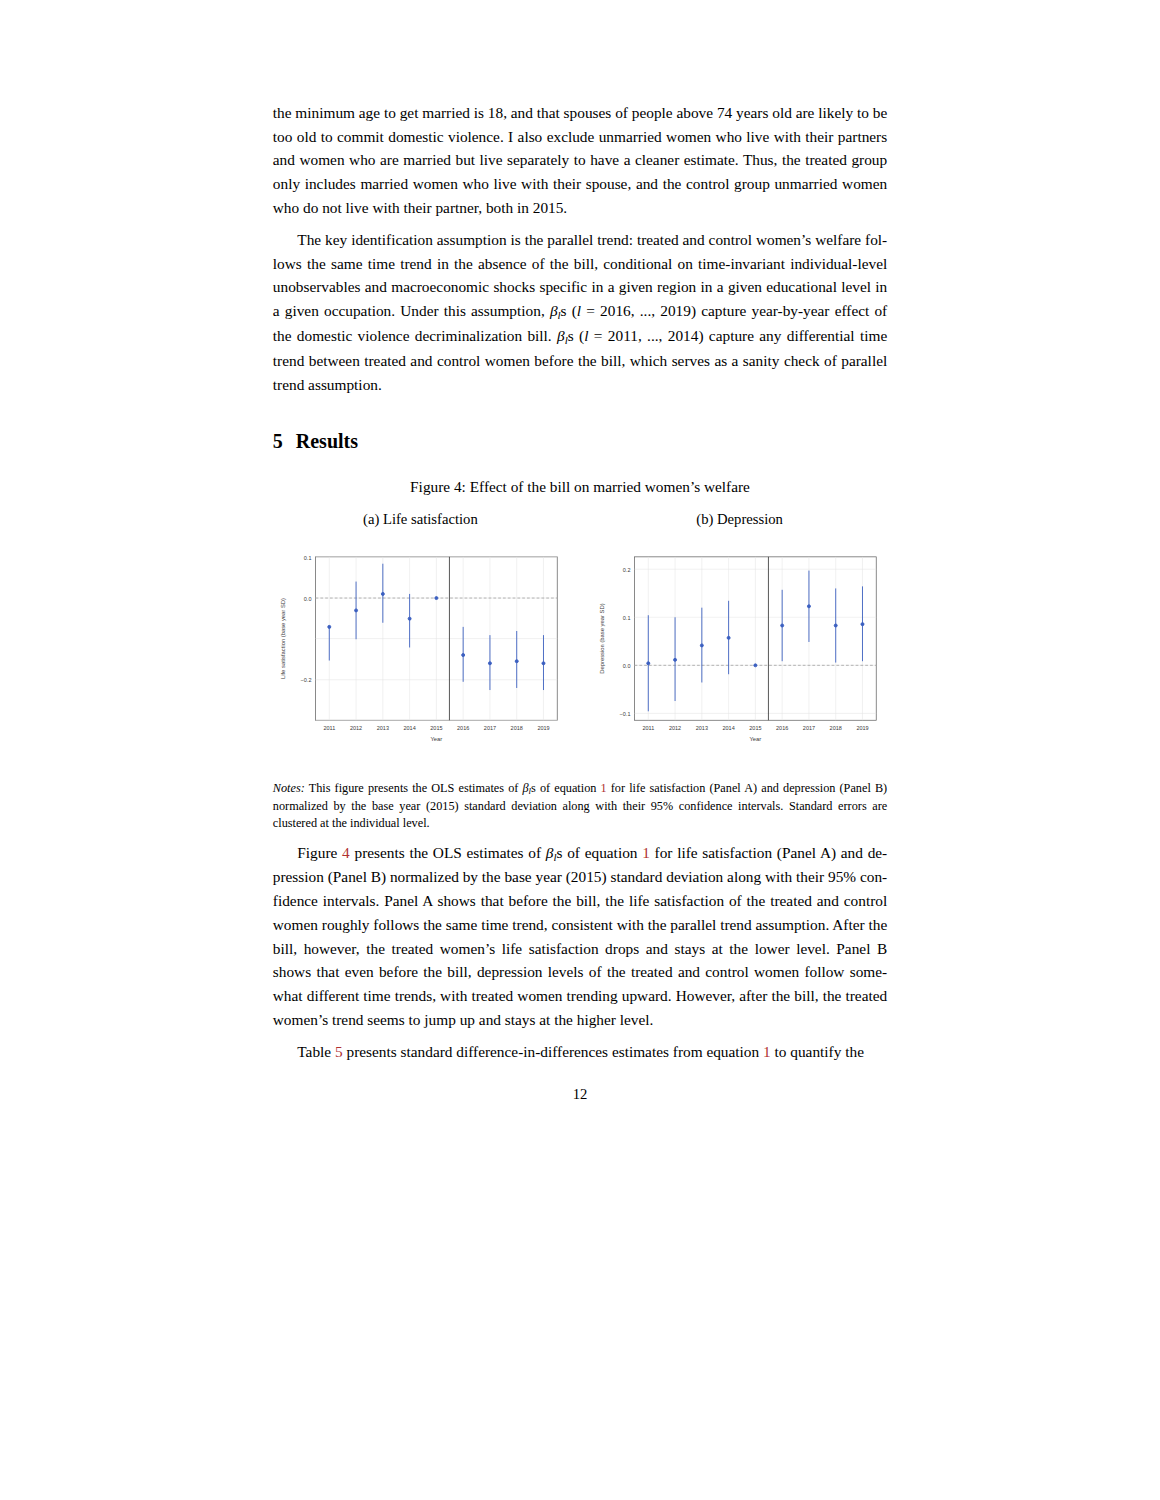the minimum age to get married is 18, and that spouses of people above 74 years old are likely to be too old to commit domestic violence. I also exclude unmarried women who live with their partners and women who are married but live separately to have a cleaner estimate. Thus, the treated group only includes married women who live with their spouse, and the control group unmarried women who do not live with their partner, both in 2015.
The key identification assumption is the parallel trend: treated and control women’s welfare follows the same time trend in the absence of the bill, conditional on time-invariant individual-level unobservables and macroeconomic shocks specific in a given region in a given educational level in a given occupation. Under this assumption, βls (l = 2016, ..., 2019) capture year-by-year effect of the domestic violence decriminalization bill. βls (l = 2011, ..., 2014) capture any differential time trend between treated and control women before the bill, which serves as a sanity check of parallel trend assumption.
5 Results
Figure 4: Effect of the bill on married women’s welfare
(a) Life satisfaction
0.1 0.0 −0.2 Life satisfaction (base year SD) 2011 2012 2013 2014 2015 2016 2017 2018 2019 Year
(b) Depression
0.2 0.1 0.0 −0.1 Depression (base year SD) 2011 2012 2013 2014 2015 2016 2017 2018 2019 Year
Notes: This figure presents the OLS estimates of βls of equation 1 for life satisfaction (Panel A) and depression (Panel B) normalized by the base year (2015) standard deviation along with their 95% confidence intervals. Standard errors are clustered at the individual level.
Figure 4 presents the OLS estimates of βls of equation 1 for life satisfaction (Panel A) and depression (Panel B) normalized by the base year (2015) standard deviation along with their 95% confidence intervals. Panel A shows that before the bill, the life satisfaction of the treated and control women roughly follows the same time trend, consistent with the parallel trend assumption. After the bill, however, the treated women’s life satisfaction drops and stays at the lower level. Panel B shows that even before the bill, depression levels of the treated and control women follow somewhat different time trends, with treated women trending upward. However, after the bill, the treated women’s trend seems to jump up and stays at the higher level.
Table 5 presents standard difference-in-differences estimates from equation 1 to quantify the
12